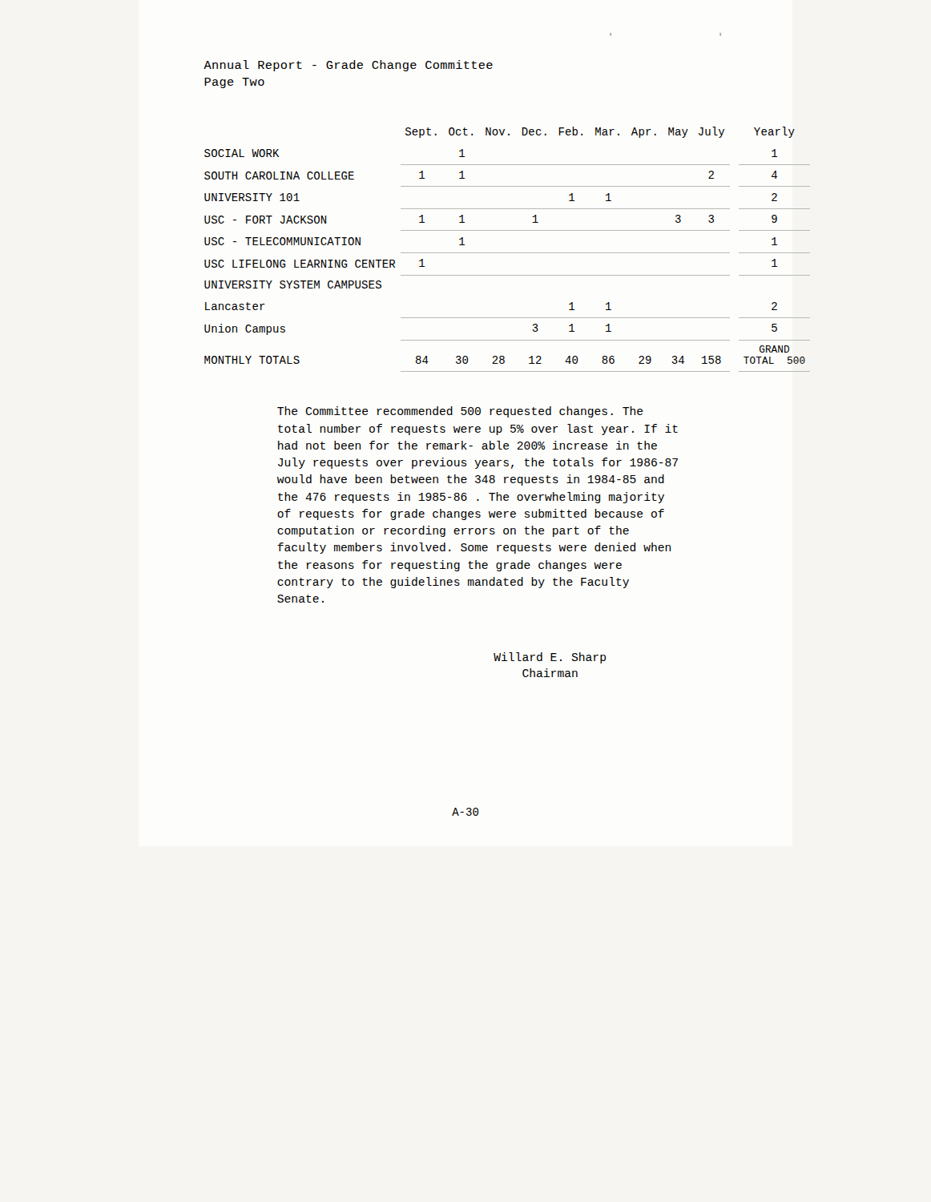''
Annual Report - Grade Change Committee
Page Two
| | Sept. | Oct. | Nov. | Dec. | Feb. | Mar. | Apr. | May | July | | Yearly |
| --- | --- | --- | --- | --- | --- | --- | --- | --- | --- | --- | --- |
| SOCIAL WORK | | 1 | | | | | | | | | 1 |
| SOUTH CAROLINA COLLEGE | 1 | 1 | | | | | | | 2 | | 4 |
| UNIVERSITY 101 | | | | | 1 | 1 | | | | | 2 |
| USC - FORT JACKSON | 1 | 1 | | 1 | | | | 3 | 3 | | 9 |
| USC - TELECOMMUNICATION | | 1 | | | | | | | | | 1 |
| USC LIFELONG LEARNING CENTER | 1 | | | | | | | | | | 1 |
| UNIVERSITY SYSTEM CAMPUSES | | | | | | | | | | | |
| Lancaster | | | | | 1 | 1 | | | | | 2 |
| Union Campus | | | | 3 | 1 | 1 | | | | | 5 |
| MONTHLY TOTALS | 84 | 30 | 28 | 12 | 40 | 86 | 29 | 34 | 158 | | GRAND TOTAL 500 |
The Committee recommended 500 requested changes. The total number of requests were up 5% over last year. If it had not been for the remark- able 200% increase in the July requests over previous years, the totals for 1986-87 would have been between the 348 requests in 1984-85 and the 476 requests in 1985-86 . The overwhelming majority of requests for grade changes were submitted because of computation or recording errors on the part of the faculty members involved. Some requests were denied when the reasons for requesting the grade changes were contrary to the guidelines mandated by the Faculty Senate.
Willard E. Sharp
Chairman
A-30